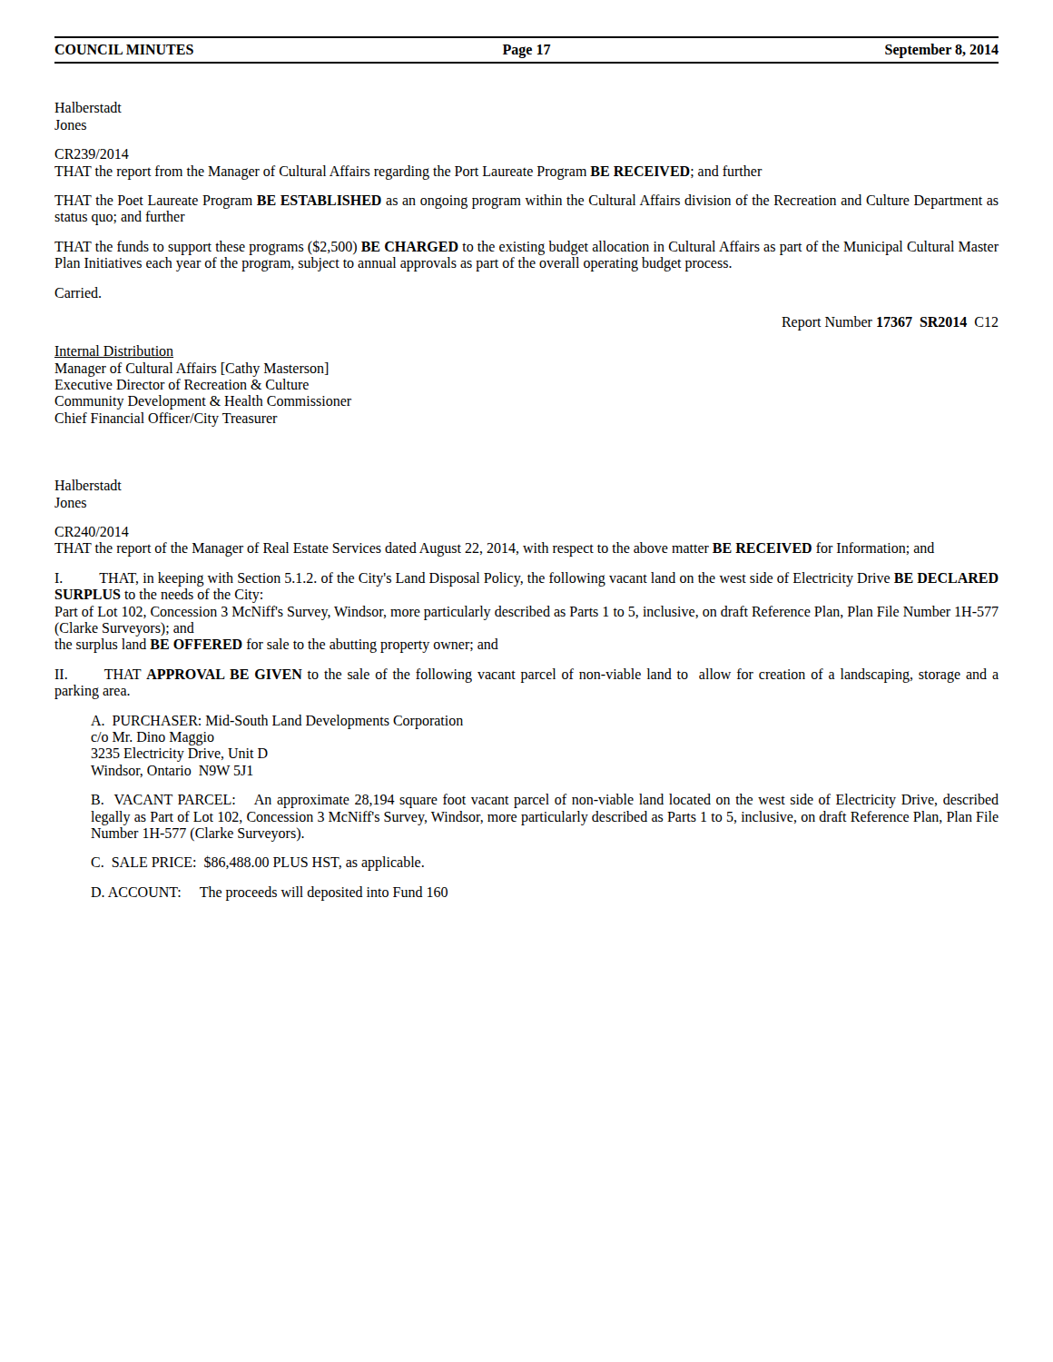COUNCIL MINUTES
Page 17
September 8, 2014
Halberstadt
Jones
CR239/2014
THAT the report from the Manager of Cultural Affairs regarding the Port Laureate Program BE RECEIVED; and further
THAT the Poet Laureate Program BE ESTABLISHED as an ongoing program within the Cultural Affairs division of the Recreation and Culture Department as status quo; and further
THAT the funds to support these programs ($2,500) BE CHARGED to the existing budget allocation in Cultural Affairs as part of the Municipal Cultural Master Plan Initiatives each year of the program, subject to annual approvals as part of the overall operating budget process.
Carried.
Report Number 17367 SR2014 C12
Internal Distribution
Manager of Cultural Affairs [Cathy Masterson]
Executive Director of Recreation & Culture
Community Development & Health Commissioner
Chief Financial Officer/City Treasurer
Halberstadt
Jones
CR240/2014
THAT the report of the Manager of Real Estate Services dated August 22, 2014, with respect to the above matter BE RECEIVED for Information; and
I. THAT, in keeping with Section 5.1.2. of the City's Land Disposal Policy, the following vacant land on the west side of Electricity Drive BE DECLARED SURPLUS to the needs of the City:
Part of Lot 102, Concession 3 McNiff's Survey, Windsor, more particularly described as Parts 1 to 5, inclusive, on draft Reference Plan, Plan File Number 1H-577 (Clarke Surveyors); and
the surplus land BE OFFERED for sale to the abutting property owner; and
II. THAT APPROVAL BE GIVEN to the sale of the following vacant parcel of non-viable land to allow for creation of a landscaping, storage and a parking area.
A. PURCHASER: Mid-South Land Developments Corporation
c/o Mr. Dino Maggio
3235 Electricity Drive, Unit D
Windsor, Ontario N9W 5J1
B. VACANT PARCEL: An approximate 28,194 square foot vacant parcel of non-viable land located on the west side of Electricity Drive, described legally as Part of Lot 102, Concession 3 McNiff's Survey, Windsor, more particularly described as Parts 1 to 5, inclusive, on draft Reference Plan, Plan File Number 1H-577 (Clarke Surveyors).
C. SALE PRICE: $86,488.00 PLUS HST, as applicable.
D. ACCOUNT: The proceeds will deposited into Fund 160